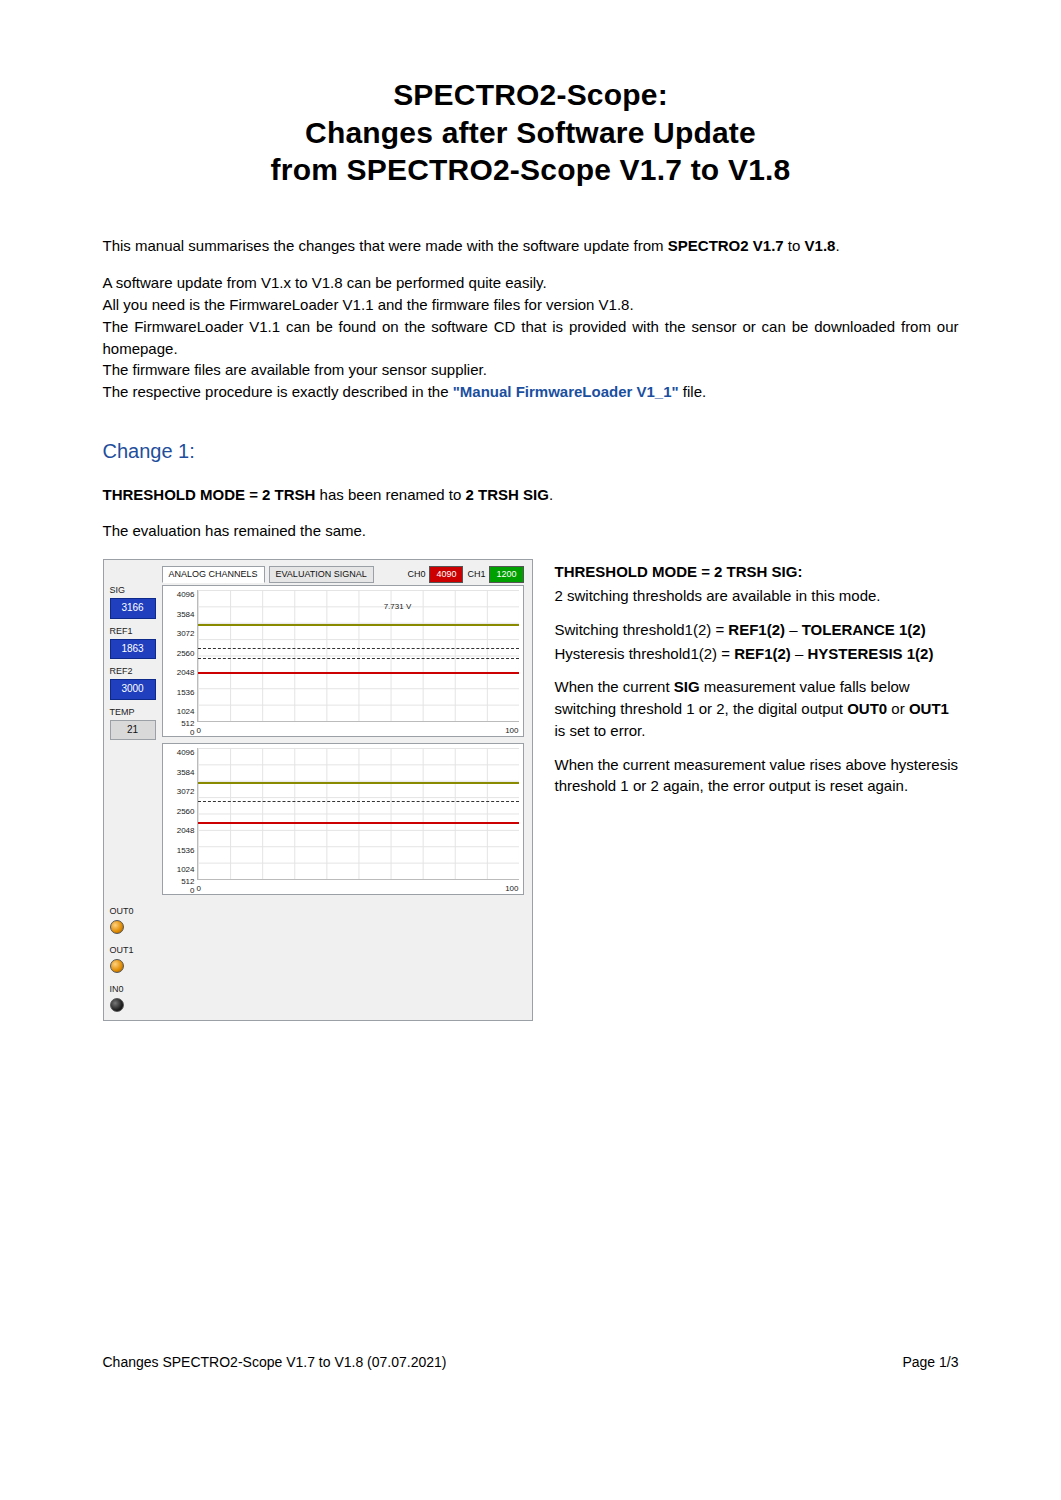SPECTRO2-Scope:
Changes after Software Update
from SPECTRO2-Scope V1.7 to V1.8
This manual summarises the changes that were made with the software update from SPECTRO2 V1.7 to V1.8.
A software update from V1.x to V1.8 can be performed quite easily.
All you need is the FirmwareLoader V1.1 and the firmware files for version V1.8.
The FirmwareLoader V1.1 can be found on the software CD that is provided with the sensor or can be downloaded from our homepage.
The firmware files are available from your sensor supplier.
The respective procedure is exactly described in the "Manual FirmwareLoader V1_1" file.
Change 1:
THRESHOLD MODE = 2 TRSH has been renamed to 2 TRSH SIG.
The evaluation has remained the same.
SIG
3166
REF1
1863
REF2
3000
TEMP
21
ANALOG CHANNELS
EVALUATION SIGNAL
CH04090 CH11200
4096 3584 3072 2560 2048 1536 1024 512 0
7.731 V
0100
4096 3584 3072 2560 2048 1536 1024 512 0
0100
OUT0
OUT1
IN0
THRESHOLD MODE = 2 TRSH SIG:
2 switching thresholds are available in this mode.
Switching threshold1(2) = REF1(2) – TOLERANCE 1(2)
Hysteresis threshold1(2) = REF1(2) – HYSTERESIS 1(2)
When the current SIG measurement value falls below switching threshold 1 or 2, the digital output OUT0 or OUT1 is set to error.
When the current measurement value rises above hysteresis threshold 1 or 2 again, the error output is reset again.
Changes SPECTRO2-Scope V1.7 to V1.8 (07.07.2021)
Page 1/3